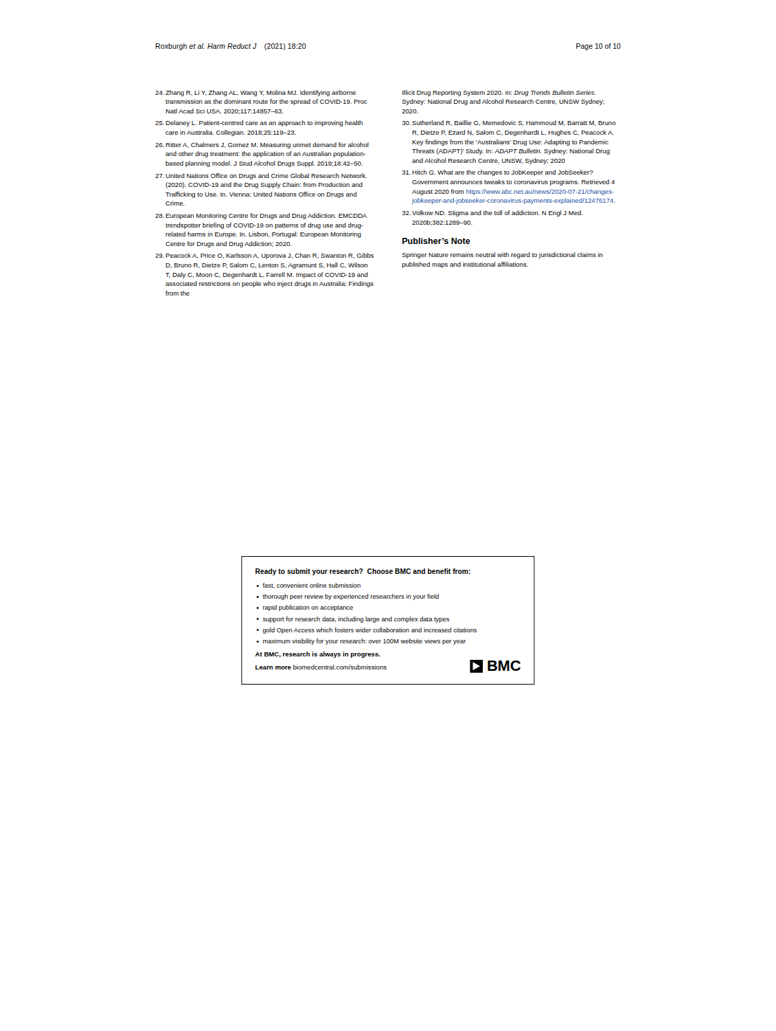Roxburgh et al. Harm Reduct J(2021) 18:20
Page 10 of 10
24. Zhang R, Li Y, Zhang AL, Wang Y, Molina MJ. Identifying airborne transmission as the dominant route for the spread of COVID-19. Proc Natl Acad Sci USA. 2020;117:14857–63.
25. Delaney L. Patient-centred care as an approach to improving health care in Australia. Collegian. 2018;25:119–23.
26. Ritter A, Chalmers J, Gomez M. Measuring unmet demand for alcohol and other drug treatment: the application of an Australian population-based planning model. J Stud Alcohol Drugs Suppl. 2019;18:42–50.
27. United Nations Office on Drugs and Crime Global Research Network. (2020). COVID-19 and the Drug Supply Chain: from Production and Trafficking to Use. In. Vienna: United Nations Office on Drugs and Crime.
28. European Monitoring Centre for Drugs and Drug Addiction. EMCDDA trendspotter briefing of COVID-19 on patterns of drug use and drug-related harms in Europe. In. Lisbon, Portugal: European Monitoring Centre for Drugs and Drug Addiction; 2020.
29. Peacock A, Price O, Karlsson A, Uporova J, Chan R, Swanton R, Gibbs D, Bruno R, Dietze P, Salom C, Lenton S, Agramunt S, Hall C, Wilson T, Daly C, Moon C, Degenhardt L, Farrell M. Impact of COVID-19 and associated restrictions on people who inject drugs in Australia: Findings from the
Illicit Drug Reporting System 2020. In: Drug Trends Bulletin Series. Sydney: National Drug and Alcohol Research Centre, UNSW Sydney; 2020.
30. Sutherland R, Baillie G, Memedovic S, Hammoud M, Barratt M, Bruno R, Dietze P, Ezard N, Salom C, Degenhardt L, Hughes C, Peacock A. Key findings from the ‘Australians’ Drug Use: Adapting to Pandemic Threats (ADAPT)’ Study. In: ADAPT Bulletin. Sydney: National Drug and Alcohol Research Centre, UNSW, Sydney; 2020
31. Hitch G. What are the changes to JobKeeper and JobSeeker? Government announces tweaks to coronavirus programs. Retrieved 4 August 2020 from https://www.abc.net.au/news/2020-07-21/changes-jobkeeper-and-jobseeker-coronavirus-payments-explained/12476174.
32. Volkow ND. Stigma and the toll of addiction. N Engl J Med. 2020b;382:1289–90.
Publisher’s Note
Springer Nature remains neutral with regard to jurisdictional claims in published maps and institutional affiliations.
Ready to submit your research? Choose BMC and benefit from:
fast, convenient online submission
thorough peer review by experienced researchers in your field
rapid publication on acceptance
support for research data, including large and complex data types
gold Open Access which fosters wider collaboration and increased citations
maximum visibility for your research: over 100M website views per year
At BMC, research is always in progress.
Learn more biomedcentral.com/submissions
BMC